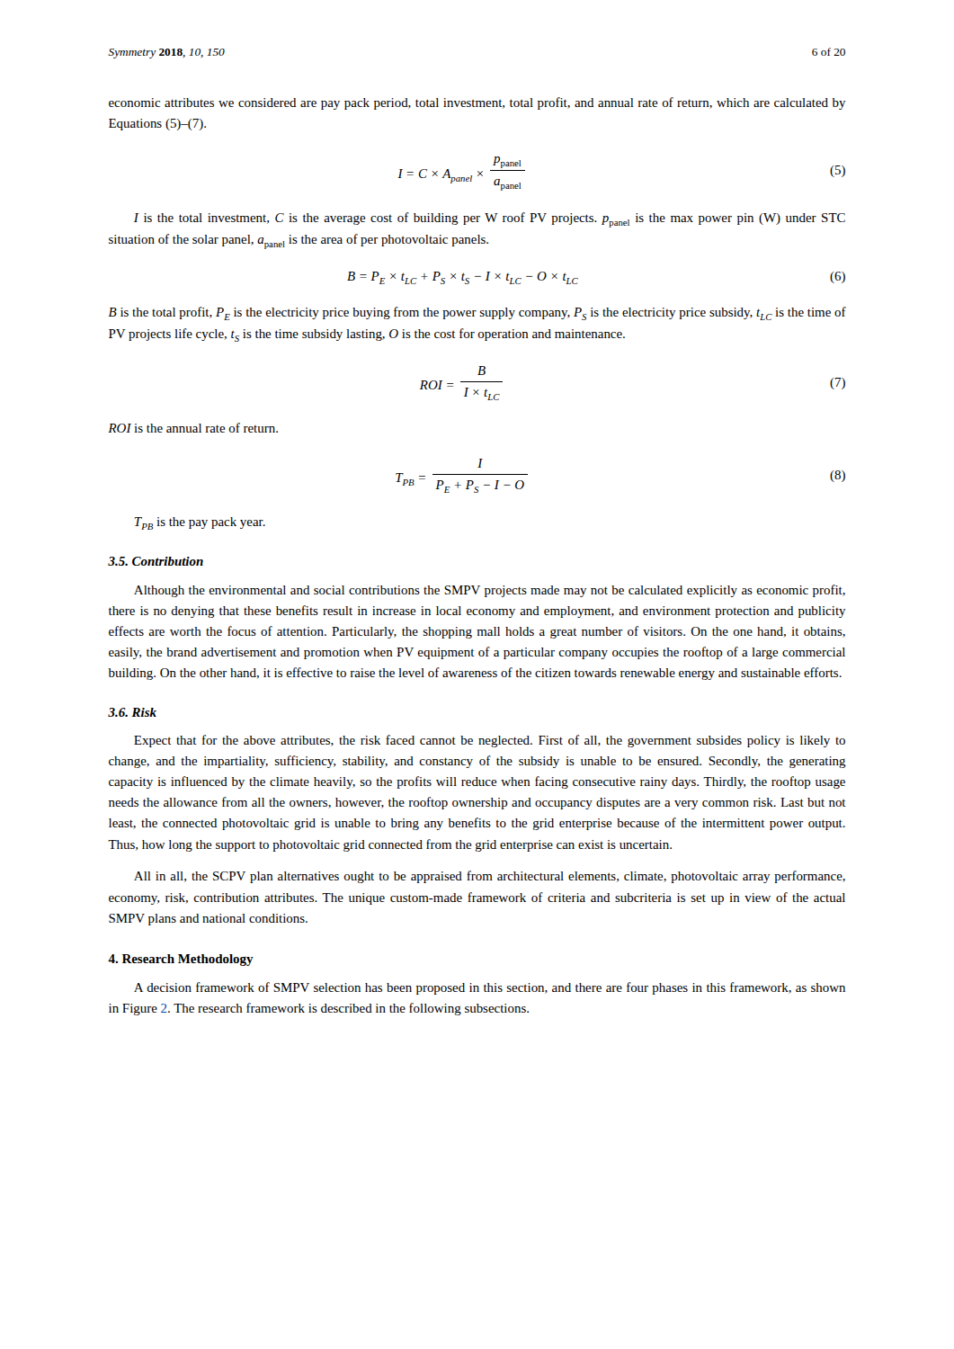Symmetry 2018, 10, 150 6 of 20
economic attributes we considered are pay pack period, total investment, total profit, and annual rate of return, which are calculated by Equations (5)–(7).
I = C × Apanel × ppanel apanel
(5)
I is the total investment, C is the average cost of building per W roof PV projects. ppanel is the max power pin (W) under STC situation of the solar panel, apanel is the area of per photovoltaic panels.
B = PE × tLC + PS × tS − I × tLC − O × tLC
(6)
B is the total profit, PE is the electricity price buying from the power supply company, PS is the electricity price subsidy, tLC is the time of PV projects life cycle, tS is the time subsidy lasting, O is the cost for operation and maintenance.
ROI = BI × tLC
(7)
ROI is the annual rate of return.
TPB = IPE + PS − I − O
(8)
TPB is the pay pack year.
3.5. Contribution
Although the environmental and social contributions the SMPV projects made may not be calculated explicitly as economic profit, there is no denying that these benefits result in increase in local economy and employment, and environment protection and publicity effects are worth the focus of attention. Particularly, the shopping mall holds a great number of visitors. On the one hand, it obtains, easily, the brand advertisement and promotion when PV equipment of a particular company occupies the rooftop of a large commercial building. On the other hand, it is effective to raise the level of awareness of the citizen towards renewable energy and sustainable efforts.
3.6. Risk
Expect that for the above attributes, the risk faced cannot be neglected. First of all, the government subsides policy is likely to change, and the impartiality, sufficiency, stability, and constancy of the subsidy is unable to be ensured. Secondly, the generating capacity is influenced by the climate heavily, so the profits will reduce when facing consecutive rainy days. Thirdly, the rooftop usage needs the allowance from all the owners, however, the rooftop ownership and occupancy disputes are a very common risk. Last but not least, the connected photovoltaic grid is unable to bring any benefits to the grid enterprise because of the intermittent power output. Thus, how long the support to photovoltaic grid connected from the grid enterprise can exist is uncertain.
All in all, the SCPV plan alternatives ought to be appraised from architectural elements, climate, photovoltaic array performance, economy, risk, contribution attributes. The unique custom-made framework of criteria and subcriteria is set up in view of the actual SMPV plans and national conditions.
4. Research Methodology
A decision framework of SMPV selection has been proposed in this section, and there are four phases in this framework, as shown in Figure 2. The research framework is described in the following subsections.